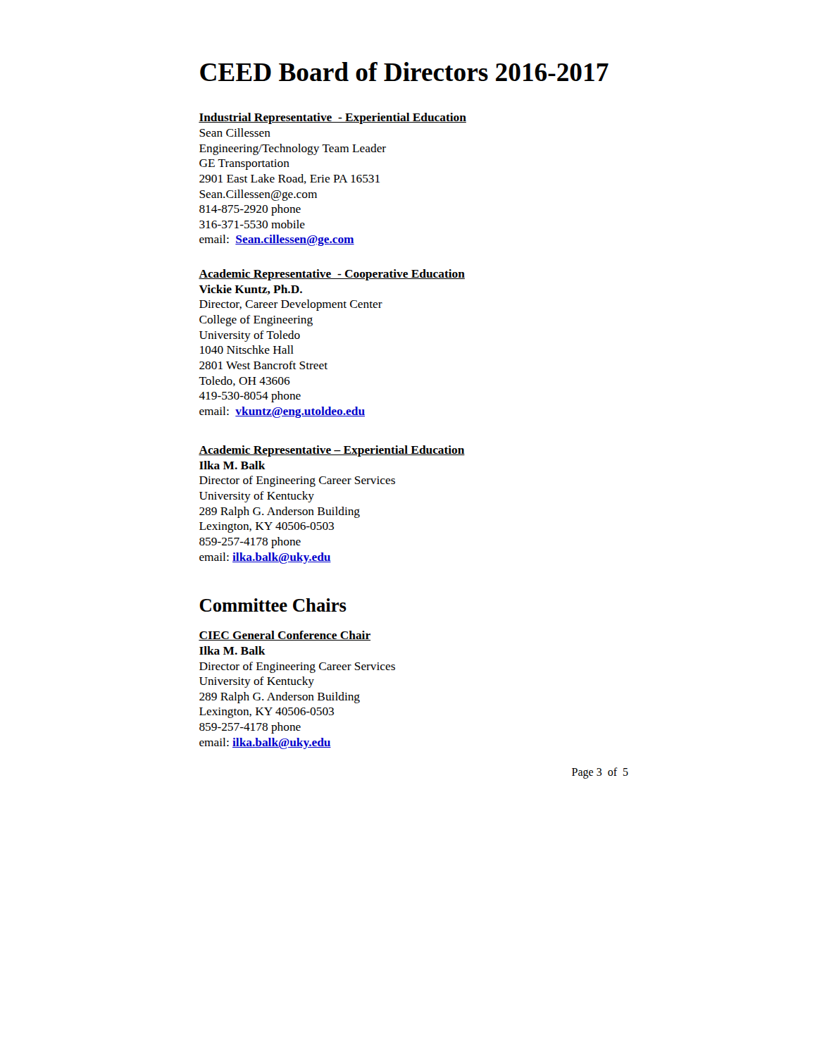CEED Board of Directors 2016-2017
Industrial Representative - Experiential Education
Sean Cillessen
Engineering/Technology Team Leader
GE Transportation
2901 East Lake Road, Erie PA 16531
Sean.Cillessen@ge.com
814-875-2920 phone
316-371-5530 mobile
email: Sean.cillessen@ge.com
Academic Representative - Cooperative Education
Vickie Kuntz, Ph.D.
Director, Career Development Center
College of Engineering
University of Toledo
1040 Nitschke Hall
2801 West Bancroft Street
Toledo, OH 43606
419-530-8054 phone
email: vkuntz@eng.utoldeo.edu
Academic Representative – Experiential Education
Ilka M. Balk
Director of Engineering Career Services
University of Kentucky
289 Ralph G. Anderson Building
Lexington, KY 40506-0503
859-257-4178 phone
email: ilka.balk@uky.edu
Committee Chairs
CIEC General Conference Chair
Ilka M. Balk
Director of Engineering Career Services
University of Kentucky
289 Ralph G. Anderson Building
Lexington, KY 40506-0503
859-257-4178 phone
email: ilka.balk@uky.edu
Page 3 of 5